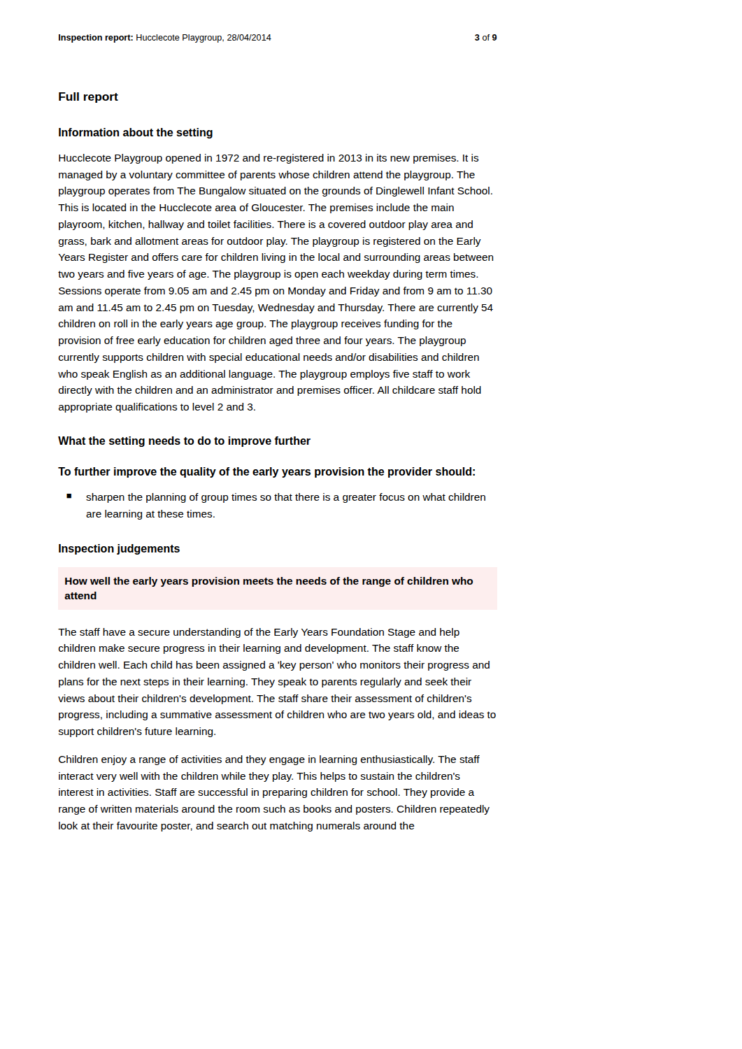Inspection report: Hucclecote Playgroup, 28/04/2014
3 of 9
Full report
Information about the setting
Hucclecote Playgroup opened in 1972 and re-registered in 2013 in its new premises. It is managed by a voluntary committee of parents whose children attend the playgroup. The playgroup operates from The Bungalow situated on the grounds of Dinglewell Infant School. This is located in the Hucclecote area of Gloucester. The premises include the main playroom, kitchen, hallway and toilet facilities. There is a covered outdoor play area and grass, bark and allotment areas for outdoor play. The playgroup is registered on the Early Years Register and offers care for children living in the local and surrounding areas between two years and five years of age. The playgroup is open each weekday during term times. Sessions operate from 9.05 am and 2.45 pm on Monday and Friday and from 9 am to 11.30 am and 11.45 am to 2.45 pm on Tuesday, Wednesday and Thursday. There are currently 54 children on roll in the early years age group. The playgroup receives funding for the provision of free early education for children aged three and four years. The playgroup currently supports children with special educational needs and/or disabilities and children who speak English as an additional language. The playgroup employs five staff to work directly with the children and an administrator and premises officer. All childcare staff hold appropriate qualifications to level 2 and 3.
What the setting needs to do to improve further
To further improve the quality of the early years provision the provider should:
sharpen the planning of group times so that there is a greater focus on what children are learning at these times.
Inspection judgements
How well the early years provision meets the needs of the range of children who attend
The staff have a secure understanding of the Early Years Foundation Stage and help children make secure progress in their learning and development. The staff know the children well. Each child has been assigned a 'key person' who monitors their progress and plans for the next steps in their learning. They speak to parents regularly and seek their views about their children's development. The staff share their assessment of children's progress, including a summative assessment of children who are two years old, and ideas to support children's future learning.
Children enjoy a range of activities and they engage in learning enthusiastically. The staff interact very well with the children while they play. This helps to sustain the children's interest in activities. Staff are successful in preparing children for school. They provide a range of written materials around the room such as books and posters. Children repeatedly look at their favourite poster, and search out matching numerals around the